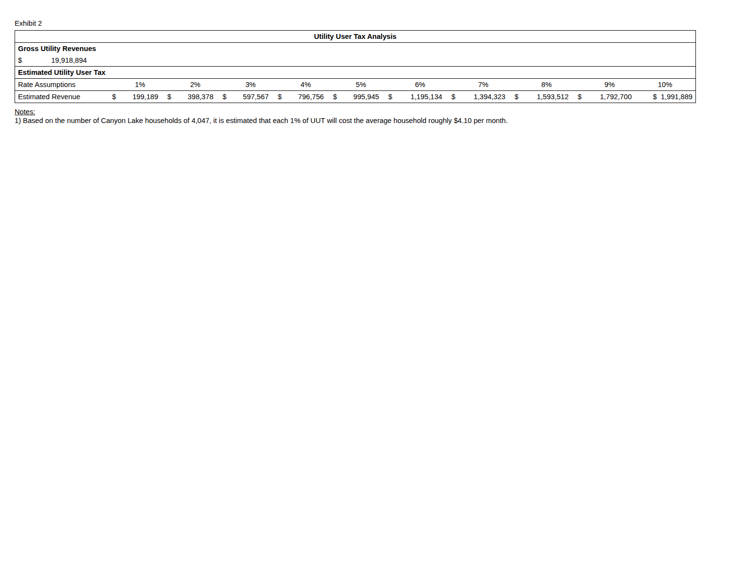Exhibit 2
| Utility User Tax Analysis |
| Gross Utility Revenues |
| $ 19,918,894 |
| Estimated Utility User Tax |
| Rate Assumptions | | 1% | | 2% | | 3% | | 4% | | 5% | | 6% | | 7% | | 8% | | 9% | 10% |
| Estimated Revenue | $ | 199,189 | $ | 398,378 | $ | 597,567 | $ | 796,756 | $ | 995,945 | $ | 1,195,134 | $ | 1,394,323 | $ | 1,593,512 | $ | 1,792,700 | $ 1,991,889 |
Notes:
1) Based on the number of Canyon Lake households of 4,047, it is estimated that each 1% of UUT will cost the average household roughly $4.10 per month.